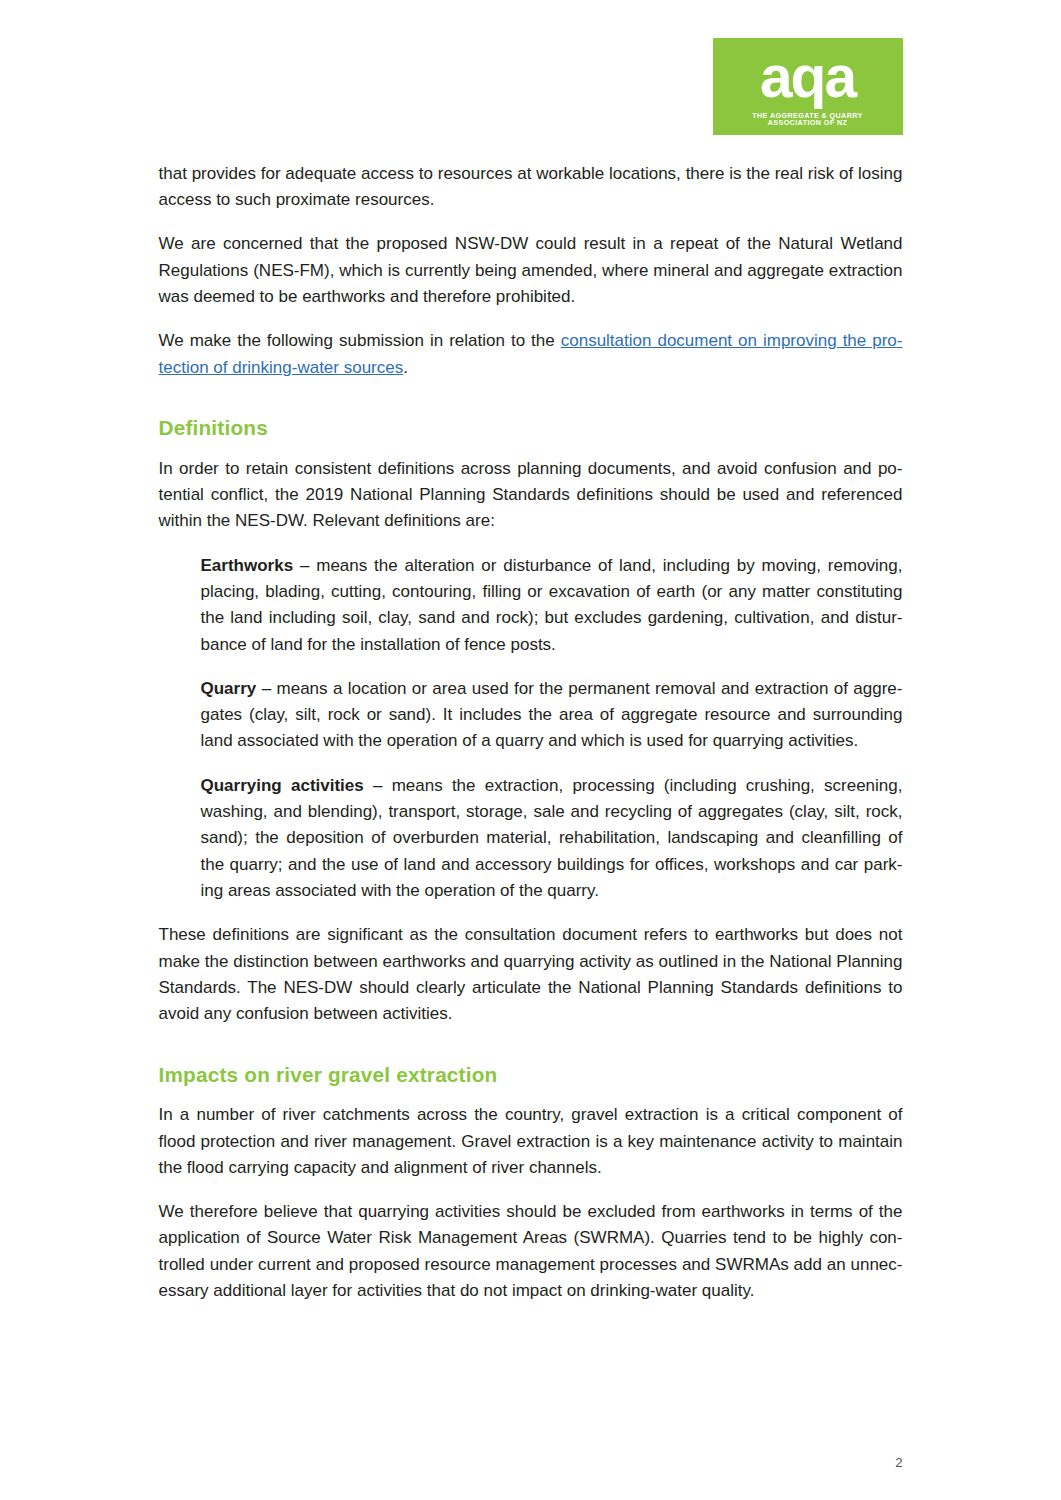aqa The Aggregate & Quarry Association of NZ
that provides for adequate access to resources at workable locations, there is the real risk of losing access to such proximate resources.
We are concerned that the proposed NSW-DW could result in a repeat of the Natural Wetland Regulations (NES-FM), which is currently being amended, where mineral and aggregate extraction was deemed to be earthworks and therefore prohibited.
We make the following submission in relation to the consultation document on improving the protection of drinking-water sources.
Definitions
In order to retain consistent definitions across planning documents, and avoid confusion and potential conflict, the 2019 National Planning Standards definitions should be used and referenced within the NES-DW. Relevant definitions are:
Earthworks – means the alteration or disturbance of land, including by moving, removing, placing, blading, cutting, contouring, filling or excavation of earth (or any matter constituting the land including soil, clay, sand and rock); but excludes gardening, cultivation, and disturbance of land for the installation of fence posts.
Quarry – means a location or area used for the permanent removal and extraction of aggregates (clay, silt, rock or sand). It includes the area of aggregate resource and surrounding land associated with the operation of a quarry and which is used for quarrying activities.
Quarrying activities – means the extraction, processing (including crushing, screening, washing, and blending), transport, storage, sale and recycling of aggregates (clay, silt, rock, sand); the deposition of overburden material, rehabilitation, landscaping and cleanfilling of the quarry; and the use of land and accessory buildings for offices, workshops and car parking areas associated with the operation of the quarry.
These definitions are significant as the consultation document refers to earthworks but does not make the distinction between earthworks and quarrying activity as outlined in the National Planning Standards. The NES-DW should clearly articulate the National Planning Standards definitions to avoid any confusion between activities.
Impacts on river gravel extraction
In a number of river catchments across the country, gravel extraction is a critical component of flood protection and river management. Gravel extraction is a key maintenance activity to maintain the flood carrying capacity and alignment of river channels.
We therefore believe that quarrying activities should be excluded from earthworks in terms of the application of Source Water Risk Management Areas (SWRMA). Quarries tend to be highly controlled under current and proposed resource management processes and SWRMAs add an unnecessary additional layer for activities that do not impact on drinking-water quality.
2